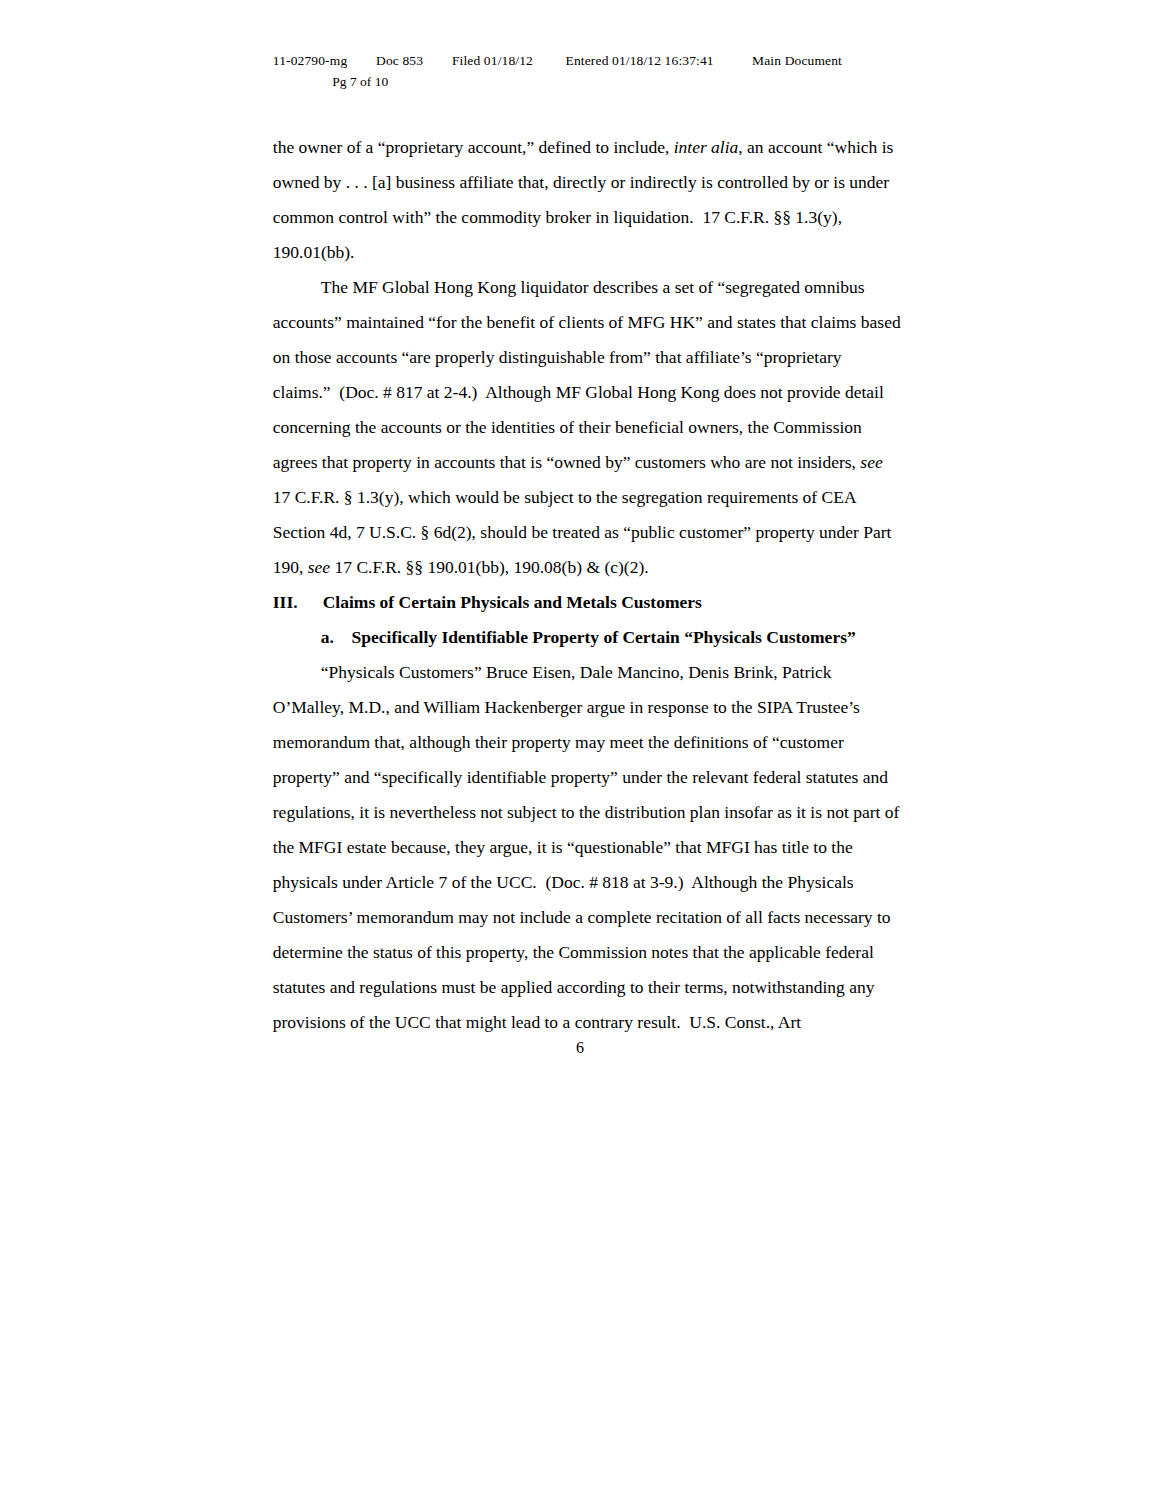11-02790-mg Doc 853 Filed 01/18/12 Entered 01/18/12 16:37:41 Main Document
Pg 7 of 10
the owner of a “proprietary account,” defined to include, inter alia, an account “which is owned by . . . [a] business affiliate that, directly or indirectly is controlled by or is under common control with” the commodity broker in liquidation. 17 C.F.R. §§ 1.3(y), 190.01(bb).
The MF Global Hong Kong liquidator describes a set of “segregated omnibus accounts” maintained “for the benefit of clients of MFG HK” and states that claims based on those accounts “are properly distinguishable from” that affiliate’s “proprietary claims.” (Doc. # 817 at 2-4.) Although MF Global Hong Kong does not provide detail concerning the accounts or the identities of their beneficial owners, the Commission agrees that property in accounts that is “owned by” customers who are not insiders, see 17 C.F.R. § 1.3(y), which would be subject to the segregation requirements of CEA Section 4d, 7 U.S.C. § 6d(2), should be treated as “public customer” property under Part 190, see 17 C.F.R. §§ 190.01(bb), 190.08(b) & (c)(2).
III. Claims of Certain Physicals and Metals Customers
a. Specifically Identifiable Property of Certain “Physicals Customers”
“Physicals Customers” Bruce Eisen, Dale Mancino, Denis Brink, Patrick O’Malley, M.D., and William Hackenberger argue in response to the SIPA Trustee’s memorandum that, although their property may meet the definitions of “customer property” and “specifically identifiable property” under the relevant federal statutes and regulations, it is nevertheless not subject to the distribution plan insofar as it is not part of the MFGI estate because, they argue, it is “questionable” that MFGI has title to the physicals under Article 7 of the UCC. (Doc. # 818 at 3-9.) Although the Physicals Customers’ memorandum may not include a complete recitation of all facts necessary to determine the status of this property, the Commission notes that the applicable federal statutes and regulations must be applied according to their terms, notwithstanding any provisions of the UCC that might lead to a contrary result. U.S. Const., Art
6